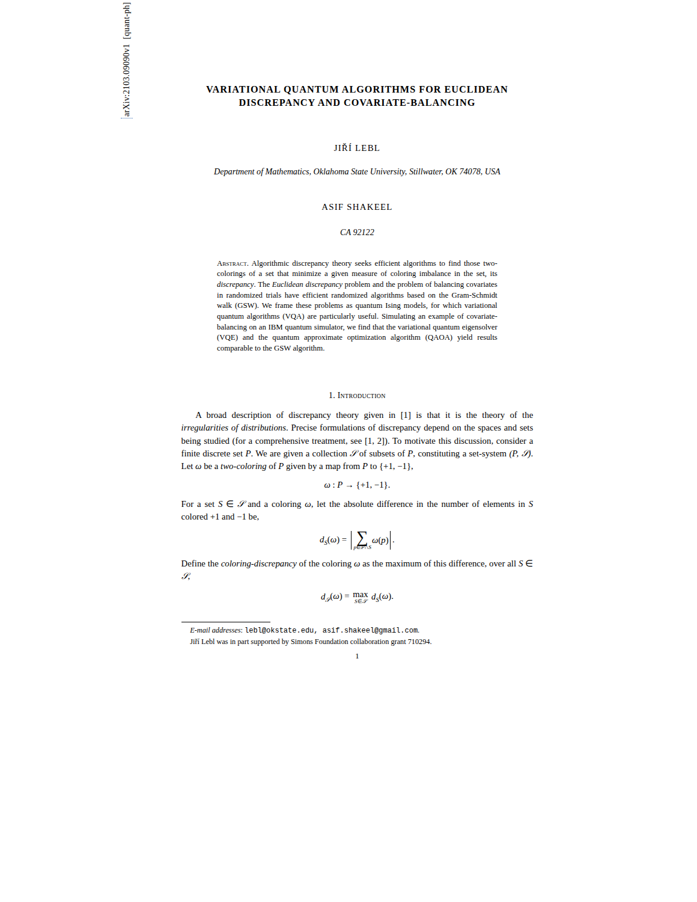arXiv:2103.09090v1 [quant-ph] 16 Mar 2021
Variational Quantum Algorithms for Euclidean
Discrepancy and Covariate-Balancing
Jiří Lebl
Department of Mathematics, Oklahoma State University, Stillwater, OK 74078, USA
Asif Shakeel
CA 92122
Abstract. Algorithmic discrepancy theory seeks efficient algorithms to find those two-colorings of a set that minimize a given measure of coloring imbalance in the set, its discrepancy. The Euclidean discrepancy problem and the problem of balancing covariates in randomized trials have efficient randomized algorithms based on the Gram-Schmidt walk (GSW). We frame these problems as quantum Ising models, for which variational quantum algorithms (VQA) are particularly useful. Simulating an example of covariate-balancing on an IBM quantum simulator, we find that the variational quantum eigensolver (VQE) and the quantum approximate optimization algorithm (QAOA) yield results comparable to the GSW algorithm.
1. Introduction
A broad description of discrepancy theory given in [1] is that it is the theory of the irregularities of distributions. Precise formulations of discrepancy depend on the spaces and sets being studied (for a comprehensive treatment, see [1, 2]). To motivate this discussion, consider a finite discrete set P. We are given a collection 𝒮 of subsets of P, constituting a set-system (P, 𝒮). Let ω be a two-coloring of P given by a map from P to {+1, −1},
ω : P → {+1, −1}.
For a set S ∈ 𝒮 and a coloring ω, let the absolute difference in the number of elements in S colored +1 and −1 be,
dS(ω) = ∑ p∈P∩S ω(p) .
Define the coloring-discrepancy of the coloring ω as the maximum of this difference, over all S ∈ 𝒮,
d𝒮(ω) = max S∈𝒮 dS(ω).
E-mail addresses: lebl@okstate.edu, asif.shakeel@gmail.com.
Jiří Lebl was in part supported by Simons Foundation collaboration grant 710294.
1